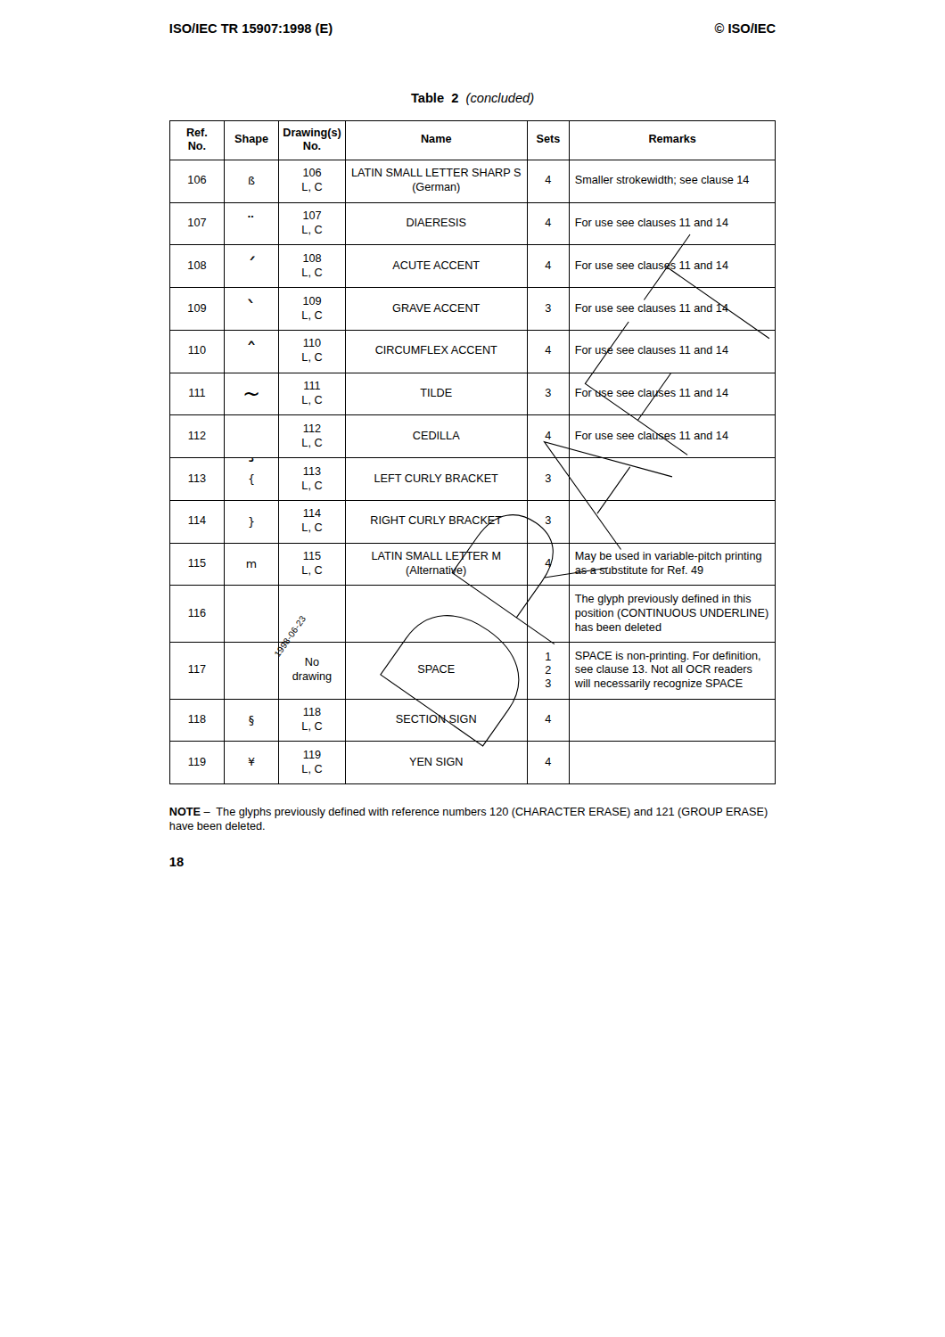ISO/IEC TR 15907:1998 (E)
© ISO/IEC
Table 2 (concluded)
| Ref. No. | Shape | Drawing(s) No. | Name | Sets | Remarks |
| --- | --- | --- | --- | --- | --- |
| 106 | ß | 106 L, C | LATIN SMALL LETTER SHARP S (German) | 4 | Smaller strokewidth; see clause 14 |
| 107 | ¨ | 107 L, C | DIAERESIS | 4 | For use see clauses 11 and 14 |
| 108 | ´ | 108 L, C | ACUTE ACCENT | 4 | For use see clauses 11 and 14 |
| 109 | ` | 109 L, C | GRAVE ACCENT | 3 | For use see clauses 11 and 14 |
| 110 | ˆ | 110 L, C | CIRCUMFLEX ACCENT | 4 | For use see clauses 11 and 14 |
| 111 | ~ | 111 L, C | TILDE | 3 | For use see clauses 11 and 14 |
| 112 | ¸ | 112 L, C | CEDILLA | 4 | For use see clauses 11 and 14 |
| 113 | { | 113 L, C | LEFT CURLY BRACKET | 3 | |
| 114 | } | 114 L, C | RIGHT CURLY BRACKET | 3 | |
| 115 | m | 115 L, C | LATIN SMALL LETTER M (Alternative) | 4 | May be used in variable-pitch printing as a substitute for Ref. 49 |
| 116 | | | | | The glyph previously defined in this position (CONTINUOUS UNDERLINE) has been deleted |
| 117 | | No drawing | SPACE | 1 2 3 | SPACE is non-printing. For definition, see clause 13. Not all OCR readers will necessarily recognize SPACE |
| 118 | § | 118 L, C | SECTION SIGN | 4 | |
| 119 | ¥ | 119 L, C | YEN SIGN | 4 | |
NOTE – The glyphs previously defined with reference numbers 120 (CHARACTER ERASE) and 121 (GROUP ERASE) have been deleted.
18
1998-06-23